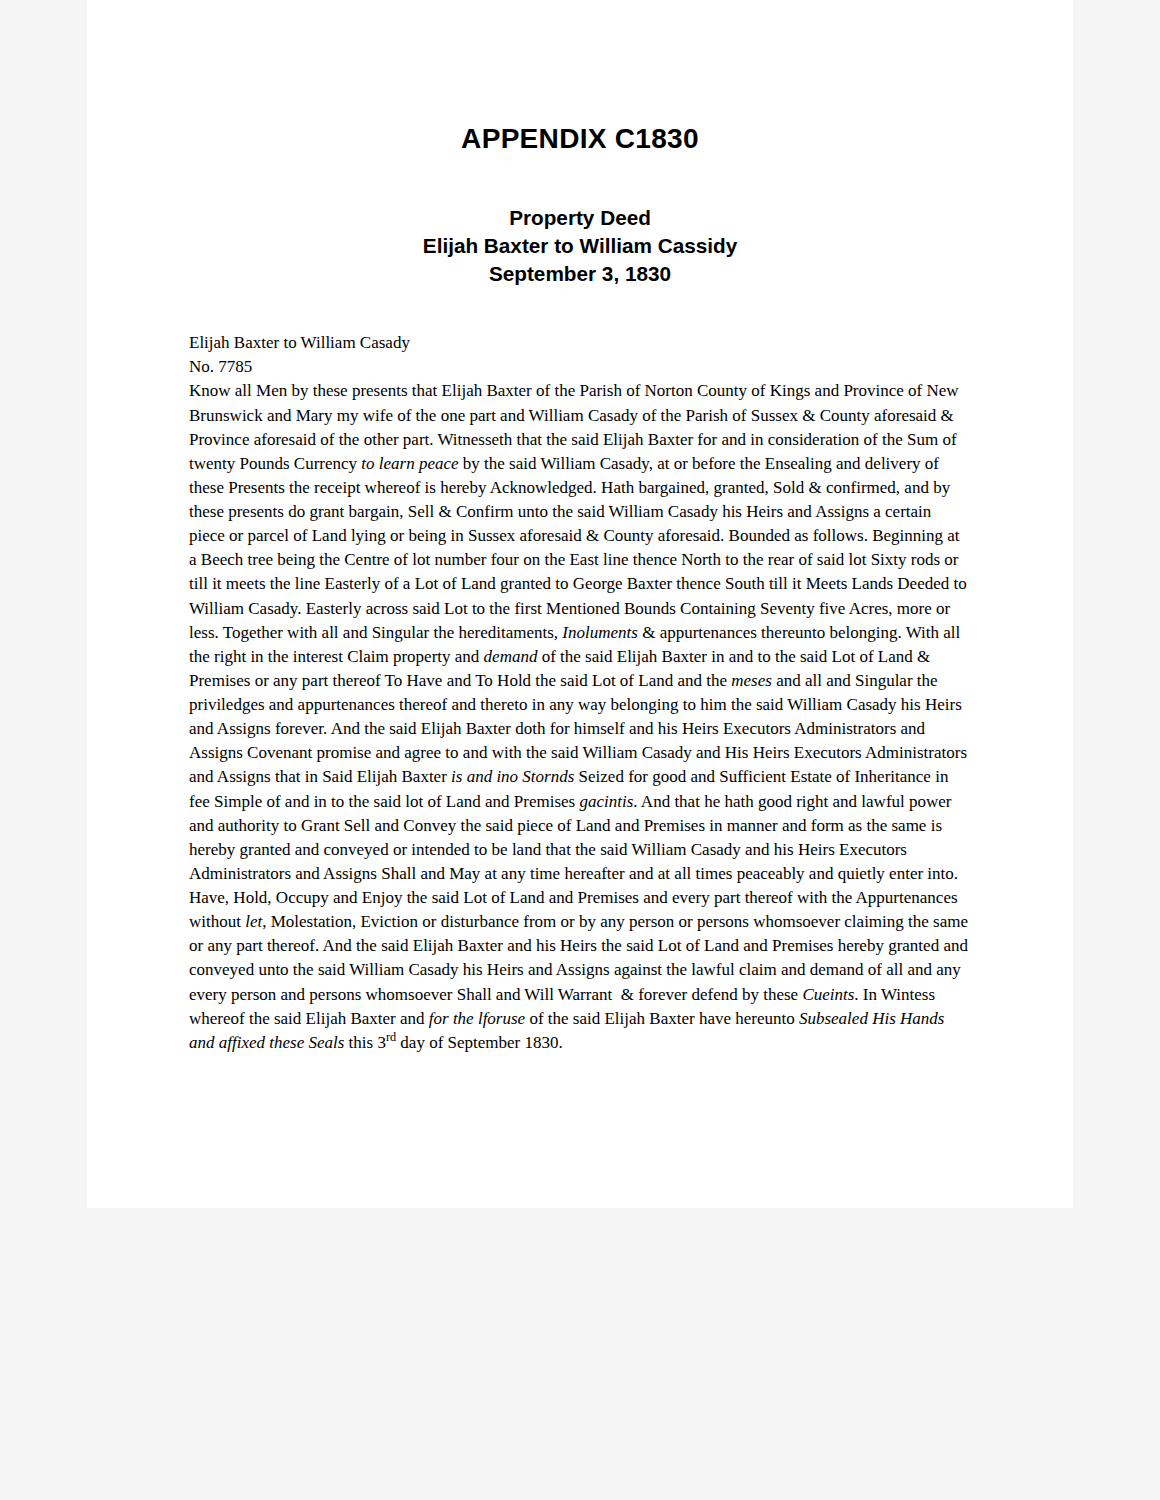APPENDIX C1830
Property Deed Elijah Baxter to William Cassidy September 3, 1830
Elijah Baxter to William Casady
No. 7785
Know all Men by these presents that Elijah Baxter of the Parish of Norton County of Kings and Province of New Brunswick and Mary my wife of the one part and William Casady of the Parish of Sussex & County aforesaid & Province aforesaid of the other part. Witnesseth that the said Elijah Baxter for and in consideration of the Sum of twenty Pounds Currency to learn peace by the said William Casady, at or before the Ensealing and delivery of these Presents the receipt whereof is hereby Acknowledged. Hath bargained, granted, Sold & confirmed, and by these presents do grant bargain, Sell & Confirm unto the said William Casady his Heirs and Assigns a certain piece or parcel of Land lying or being in Sussex aforesaid & County aforesaid. Bounded as follows. Beginning at a Beech tree being the Centre of lot number four on the East line thence North to the rear of said lot Sixty rods or till it meets the line Easterly of a Lot of Land granted to George Baxter thence South till it Meets Lands Deeded to William Casady. Easterly across said Lot to the first Mentioned Bounds Containing Seventy five Acres, more or less. Together with all and Singular the hereditaments, Inoluments & appurtenances thereunto belonging. With all the right in the interest Claim property and demand of the said Elijah Baxter in and to the said Lot of Land & Premises or any part thereof To Have and To Hold the said Lot of Land and the meses and all and Singular the priviledges and appurtenances thereof and thereto in any way belonging to him the said William Casady his Heirs and Assigns forever. And the said Elijah Baxter doth for himself and his Heirs Executors Administrators and Assigns Covenant promise and agree to and with the said William Casady and His Heirs Executors Administrators and Assigns that in Said Elijah Baxter is and ino Stornds Seized for good and Sufficient Estate of Inheritance in fee Simple of and in to the said lot of Land and Premises gacintis. And that he hath good right and lawful power and authority to Grant Sell and Convey the said piece of Land and Premises in manner and form as the same is hereby granted and conveyed or intended to be land that the said William Casady and his Heirs Executors Administrators and Assigns Shall and May at any time hereafter and at all times peaceably and quietly enter into. Have, Hold, Occupy and Enjoy the said Lot of Land and Premises and every part thereof with the Appurtenances without let, Molestation, Eviction or disturbance from or by any person or persons whomsoever claiming the same or any part thereof. And the said Elijah Baxter and his Heirs the said Lot of Land and Premises hereby granted and conveyed unto the said William Casady his Heirs and Assigns against the lawful claim and demand of all and any every person and persons whomsoever Shall and Will Warrant & forever defend by these Cueints. In Wintess whereof the said Elijah Baxter and for the lforuse of the said Elijah Baxter have hereunto Subsealed His Hands and affixed these Seals this 3rd day of September 1830.